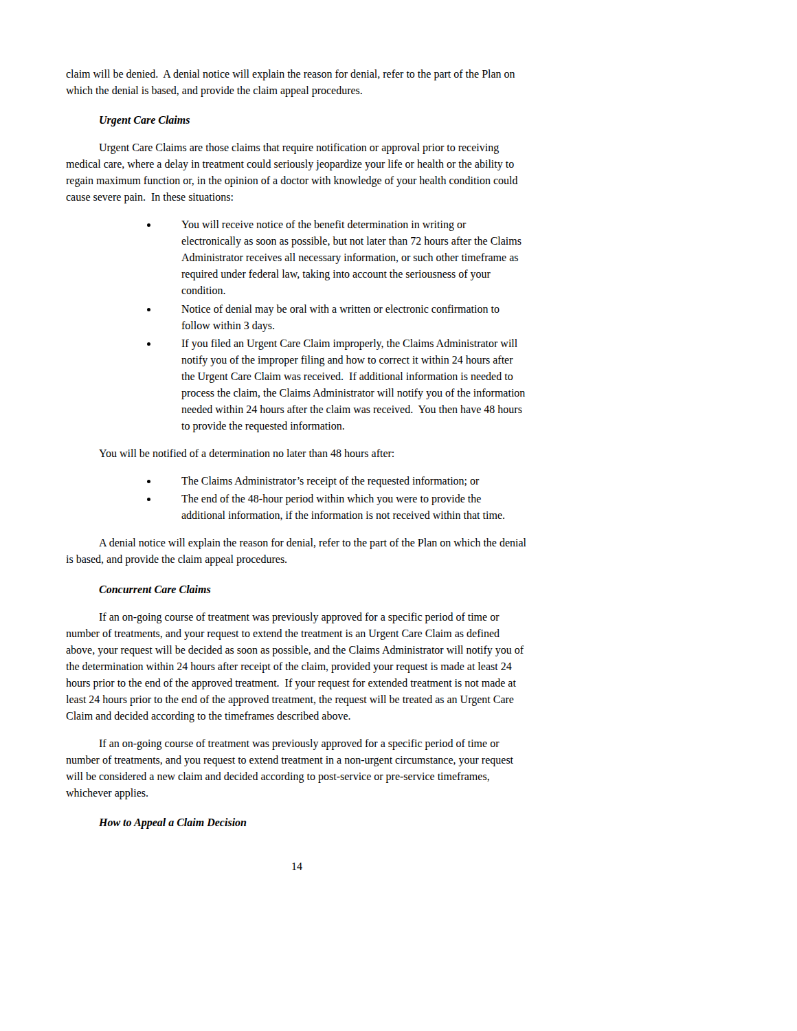claim will be denied. A denial notice will explain the reason for denial, refer to the part of the Plan on which the denial is based, and provide the claim appeal procedures.
Urgent Care Claims
Urgent Care Claims are those claims that require notification or approval prior to receiving medical care, where a delay in treatment could seriously jeopardize your life or health or the ability to regain maximum function or, in the opinion of a doctor with knowledge of your health condition could cause severe pain. In these situations:
You will receive notice of the benefit determination in writing or electronically as soon as possible, but not later than 72 hours after the Claims Administrator receives all necessary information, or such other timeframe as required under federal law, taking into account the seriousness of your condition.
Notice of denial may be oral with a written or electronic confirmation to follow within 3 days.
If you filed an Urgent Care Claim improperly, the Claims Administrator will notify you of the improper filing and how to correct it within 24 hours after the Urgent Care Claim was received. If additional information is needed to process the claim, the Claims Administrator will notify you of the information needed within 24 hours after the claim was received. You then have 48 hours to provide the requested information.
You will be notified of a determination no later than 48 hours after:
The Claims Administrator’s receipt of the requested information; or
The end of the 48-hour period within which you were to provide the additional information, if the information is not received within that time.
A denial notice will explain the reason for denial, refer to the part of the Plan on which the denial is based, and provide the claim appeal procedures.
Concurrent Care Claims
If an on-going course of treatment was previously approved for a specific period of time or number of treatments, and your request to extend the treatment is an Urgent Care Claim as defined above, your request will be decided as soon as possible, and the Claims Administrator will notify you of the determination within 24 hours after receipt of the claim, provided your request is made at least 24 hours prior to the end of the approved treatment. If your request for extended treatment is not made at least 24 hours prior to the end of the approved treatment, the request will be treated as an Urgent Care Claim and decided according to the timeframes described above.
If an on-going course of treatment was previously approved for a specific period of time or number of treatments, and you request to extend treatment in a non-urgent circumstance, your request will be considered a new claim and decided according to post-service or pre-service timeframes, whichever applies.
How to Appeal a Claim Decision
14